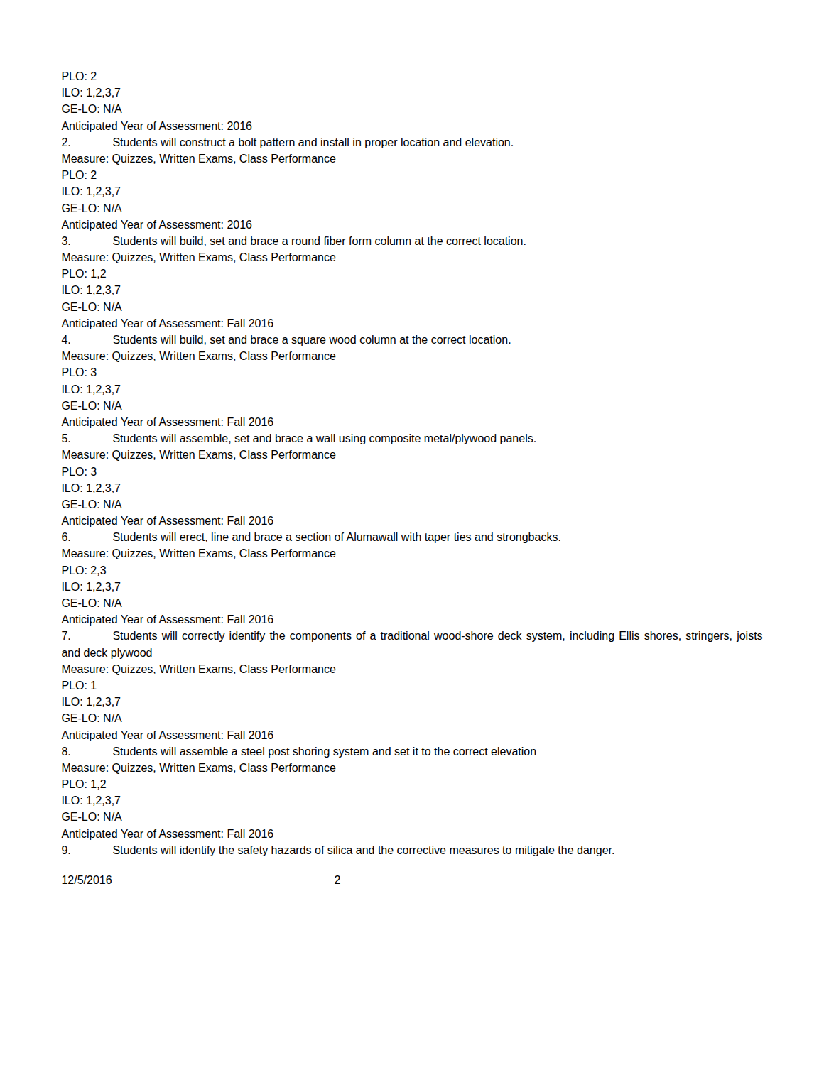PLO: 2
ILO: 1,2,3,7
GE-LO: N/A
Anticipated Year of Assessment: 2016
2. Students will construct a bolt pattern and install in proper location and elevation.
Measure: Quizzes, Written Exams, Class Performance
PLO: 2
ILO: 1,2,3,7
GE-LO: N/A
Anticipated Year of Assessment: 2016
3. Students will build, set and brace a round fiber form column at the correct location.
Measure: Quizzes, Written Exams, Class Performance
PLO: 1,2
ILO: 1,2,3,7
GE-LO: N/A
Anticipated Year of Assessment: Fall 2016
4. Students will build, set and brace a square wood column at the correct location.
Measure: Quizzes, Written Exams, Class Performance
PLO: 3
ILO: 1,2,3,7
GE-LO: N/A
Anticipated Year of Assessment: Fall 2016
5. Students will assemble, set and brace a wall using composite metal/plywood panels.
Measure: Quizzes, Written Exams, Class Performance
PLO: 3
ILO: 1,2,3,7
GE-LO: N/A
Anticipated Year of Assessment: Fall 2016
6. Students will erect, line and brace a section of Alumawall with taper ties and strongbacks.
Measure: Quizzes, Written Exams, Class Performance
PLO: 2,3
ILO: 1,2,3,7
GE-LO: N/A
Anticipated Year of Assessment: Fall 2016
7. Students will correctly identify the components of a traditional wood-shore deck system, including Ellis shores, stringers, joists and deck plywood
Measure: Quizzes, Written Exams, Class Performance
PLO: 1
ILO: 1,2,3,7
GE-LO: N/A
Anticipated Year of Assessment: Fall 2016
8. Students will assemble a steel post shoring system and set it to the correct elevation
Measure: Quizzes, Written Exams, Class Performance
PLO: 1,2
ILO: 1,2,3,7
GE-LO: N/A
Anticipated Year of Assessment: Fall 2016
9. Students will identify the safety hazards of silica and the corrective measures to mitigate the danger.
12/5/2016 2